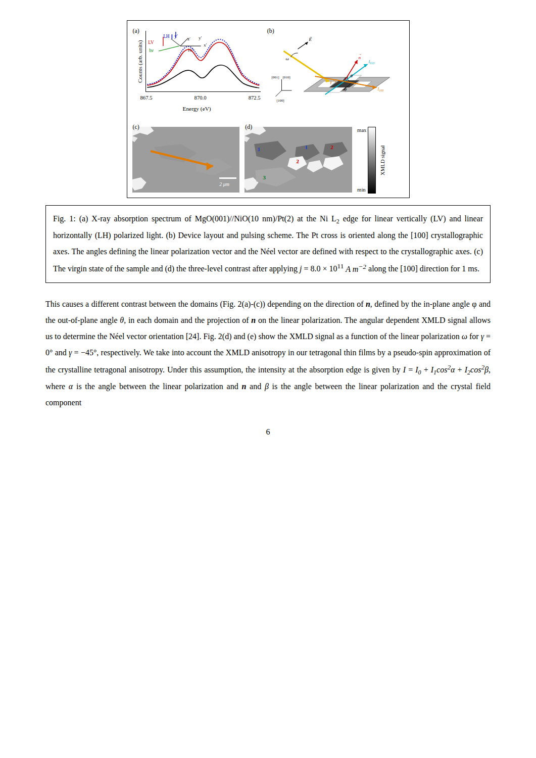(a)
Counts (arb. units)
LV LH ∥ y′ hν
z′ y′ x′ 16°
867.5870.0872.5
Energy (eV)
(b)
E → ω n → I010 I100 θ φ γ [001] [010] [100]
(c)
2 μm
(d)
1 1 2 2 3
max min
XMLD signal
Fig. 1: (a) X-ray absorption spectrum of MgO(001)//NiO(10 nm)/Pt(2) at the Ni L2 edge for linear vertically (LV) and linear horizontally (LH) polarized light. (b) Device layout and pulsing scheme. The Pt cross is oriented along the [100] crystallographic axes. The angles defining the linear polarization vector and the Néel vector are defined with respect to the crystallographic axes. (c) The virgin state of the sample and (d) the three-level contrast after applying j = 8.0 × 1011 A m−2 along the [100] direction for 1 ms.
This causes a different contrast between the domains (Fig. 2(a)-(c)) depending on the direction of n, defined by the in-plane angle φ and the out-of-plane angle θ, in each domain and the projection of n on the linear polarization. The angular dependent XMLD signal allows us to determine the Néel vector orientation [24]. Fig. 2(d) and (e) show the XMLD signal as a function of the linear polarization ω for γ = 0° and γ = −45°, respectively. We take into account the XMLD anisotropy in our tetragonal thin films by a pseudo-spin approximation of the crystalline tetragonal anisotropy. Under this assumption, the intensity at the absorption edge is given by I = I0 + I1cos2α + I2cos2β, where α is the angle between the linear polarization and n and β is the angle between the linear polarization and the crystal field component
6